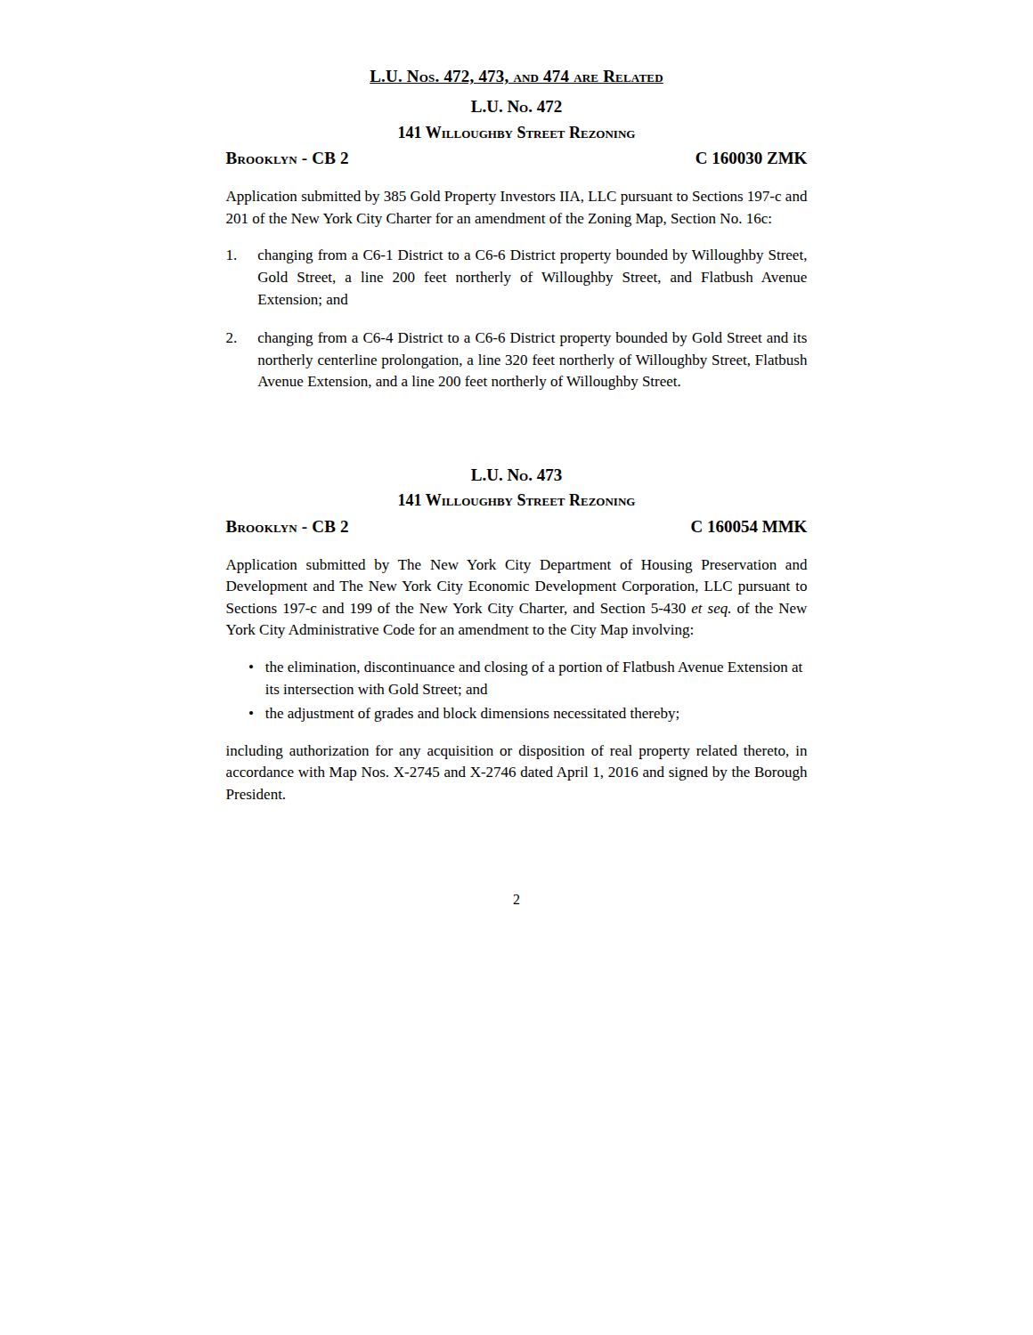L.U. Nos. 472, 473, and 474 are Related
L.U. No. 472
141 Willoughby Street Rezoning
Brooklyn - CB 2 C 160030 ZMK
Application submitted by 385 Gold Property Investors IIA, LLC pursuant to Sections 197-c and 201 of the New York City Charter for an amendment of the Zoning Map, Section No. 16c:
changing from a C6-1 District to a C6-6 District property bounded by Willoughby Street, Gold Street, a line 200 feet northerly of Willoughby Street, and Flatbush Avenue Extension; and
changing from a C6-4 District to a C6-6 District property bounded by Gold Street and its northerly centerline prolongation, a line 320 feet northerly of Willoughby Street, Flatbush Avenue Extension, and a line 200 feet northerly of Willoughby Street.
L.U. No. 473
141 Willoughby Street Rezoning
Brooklyn - CB 2 C 160054 MMK
Application submitted by The New York City Department of Housing Preservation and Development and The New York City Economic Development Corporation, LLC pursuant to Sections 197-c and 199 of the New York City Charter, and Section 5-430 et seq. of the New York City Administrative Code for an amendment to the City Map involving:
the elimination, discontinuance and closing of a portion of Flatbush Avenue Extension at its intersection with Gold Street; and
the adjustment of grades and block dimensions necessitated thereby;
including authorization for any acquisition or disposition of real property related thereto, in accordance with Map Nos. X-2745 and X-2746 dated April 1, 2016 and signed by the Borough President.
2